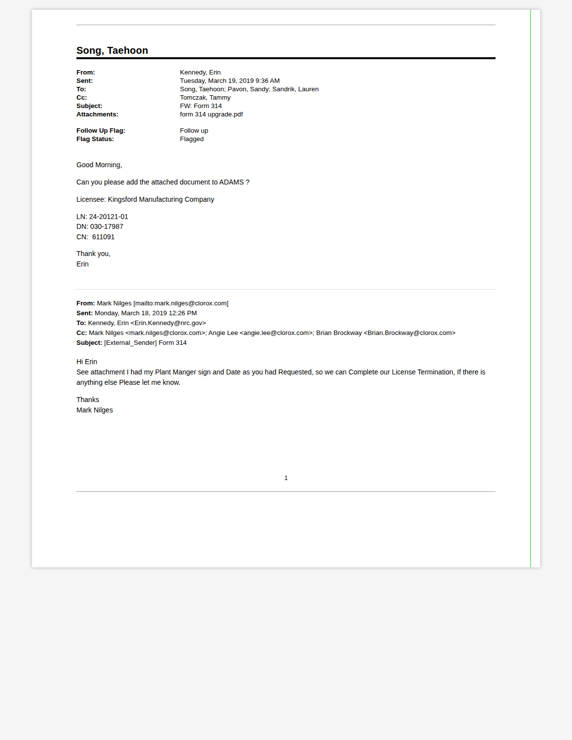Song, Taehoon
| From: | Kennedy, Erin |
| Sent: | Tuesday, March 19, 2019 9:36 AM |
| To: | Song, Taehoon; Pavon, Sandy; Sandrik, Lauren |
| Cc: | Tomczak, Tammy |
| Subject: | FW: Form 314 |
| Attachments: | form 314 upgrade.pdf |
| Follow Up Flag: | Follow up |
| Flag Status: | Flagged |
Good Morning,
Can you please add the attached document to ADAMS ?
Licensee: Kingsford Manufacturing Company
LN: 24-20121-01
DN: 030-17987
CN: 611091
Thank you,
Erin
From: Mark Nilges [mailto:mark.nilges@clorox.com]
Sent: Monday, March 18, 2019 12:26 PM
To: Kennedy, Erin <Erin.Kennedy@nrc.gov>
Cc: Mark Nilges <mark.nilges@clorox.com>; Angie Lee <angie.lee@clorox.com>; Brian Brockway <Brian.Brockway@clorox.com>
Subject: [External_Sender] Form 314
Hi Erin
See attachment I had my Plant Manger sign and Date as you had Requested, so we can Complete our License Termination, If there is anything else Please let me know.
Thanks
Mark Nilges
1